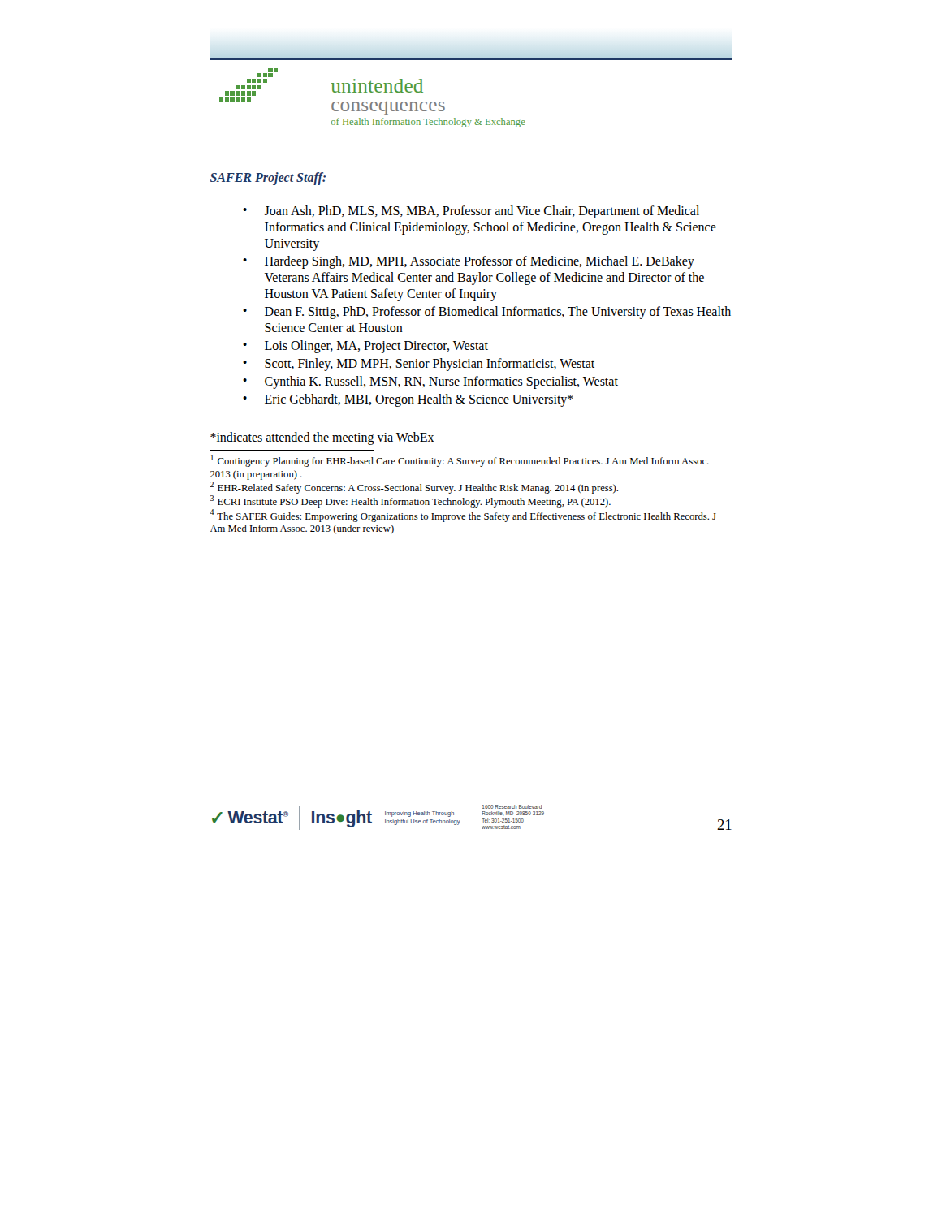unintended
consequences
of Health Information Technology & Exchange
SAFER Project Staff:
Joan Ash, PhD, MLS, MS, MBA, Professor and Vice Chair, Department of Medical Informatics and Clinical Epidemiology, School of Medicine, Oregon Health & Science University
Hardeep Singh, MD, MPH, Associate Professor of Medicine, Michael E. DeBakey Veterans Affairs Medical Center and Baylor College of Medicine and Director of the Houston VA Patient Safety Center of Inquiry
Dean F. Sittig, PhD, Professor of Biomedical Informatics, The University of Texas Health Science Center at Houston
Lois Olinger, MA, Project Director, Westat
Scott, Finley, MD MPH, Senior Physician Informaticist, Westat
Cynthia K. Russell, MSN, RN, Nurse Informatics Specialist, Westat
Eric Gebhardt, MBI, Oregon Health & Science University*
*indicates attended the meeting via WebEx
1 Contingency Planning for EHR-based Care Continuity: A Survey of Recommended Practices. J Am Med Inform Assoc. 2013 (in preparation) .
2 EHR-Related Safety Concerns: A Cross-Sectional Survey. J Healthc Risk Manag. 2014 (in press).
3 ECRI Institute PSO Deep Dive: Health Information Technology. Plymouth Meeting, PA (2012).
4 The SAFER Guides: Empowering Organizations to Improve the Safety and Effectiveness of Electronic Health Records. J Am Med Inform Assoc. 2013 (under review)
✓ Westat®
Ins●ght
Improving Health Through
Insightful Use of Technology
1600 Research Boulevard
Rockville, MD 20850-3129
Tel: 301-251-1500
www.westat.com
21